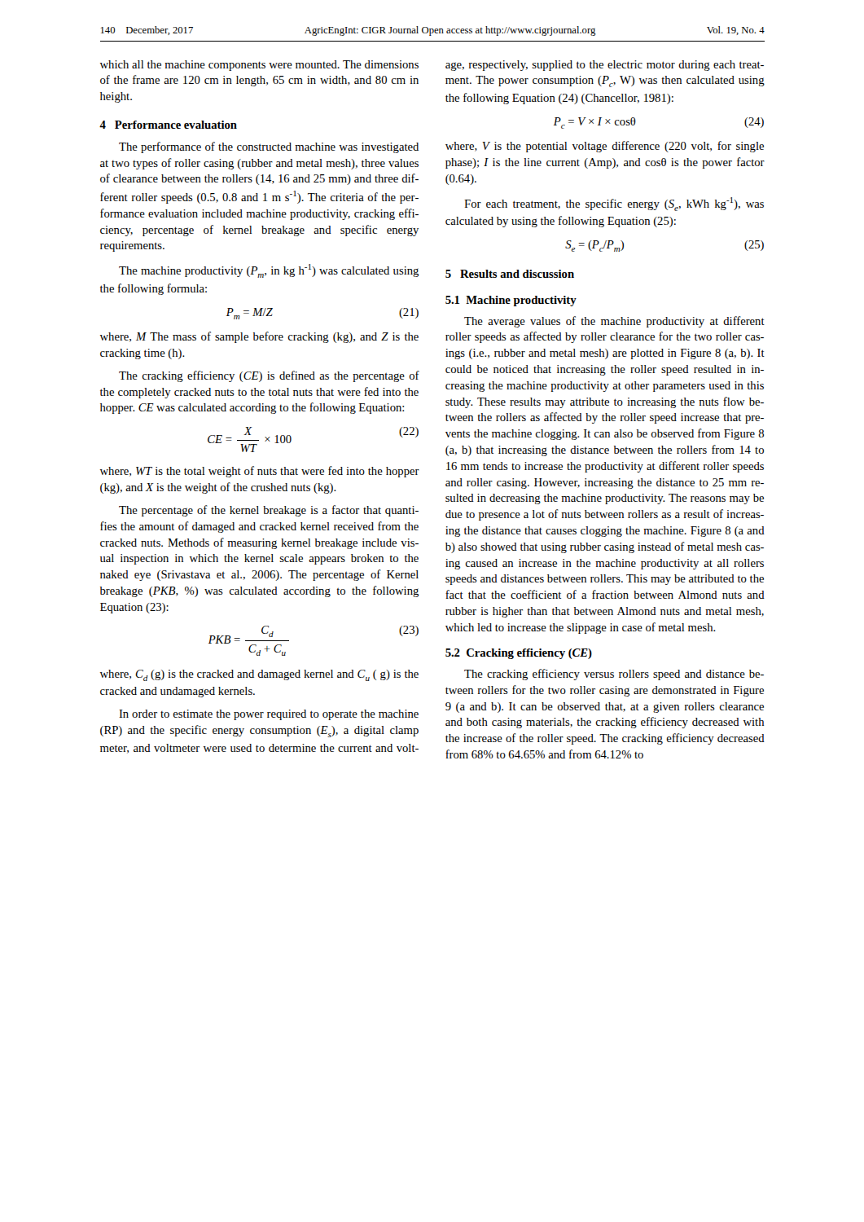140 December, 2017
AgricEngInt: CIGR Journal Open access at http://www.cigrjournal.org
Vol. 19, No. 4
which all the machine components were mounted. The dimensions of the frame are 120 cm in length, 65 cm in width, and 80 cm in height.
4 Performance evaluation
The performance of the constructed machine was investigated at two types of roller casing (rubber and metal mesh), three values of clearance between the rollers (14, 16 and 25 mm) and three different roller speeds (0.5, 0.8 and 1 m s-1). The criteria of the performance evaluation included machine productivity, cracking efficiency, percentage of kernel breakage and specific energy requirements.
The machine productivity (Pm, in kg h-1) was calculated using the following formula:
(21) Pm = M/Z
where, M The mass of sample before cracking (kg), and Z is the cracking time (h).
The cracking efficiency (CE) is defined as the percentage of the completely cracked nuts to the total nuts that were fed into the hopper. CE was calculated according to the following Equation:
(22) CE = XWT × 100
where, WT is the total weight of nuts that were fed into the hopper (kg), and X is the weight of the crushed nuts (kg).
The percentage of the kernel breakage is a factor that quantifies the amount of damaged and cracked kernel received from the cracked nuts. Methods of measuring kernel breakage include visual inspection in which the kernel scale appears broken to the naked eye (Srivastava et al., 2006). The percentage of Kernel breakage (PKB, %) was calculated according to the following Equation (23):
(23) PKB = Cd Cd + Cu
where, Cd (g) is the cracked and damaged kernel and Cu ( g) is the cracked and undamaged kernels.
In order to estimate the power required to operate the machine (RP) and the specific energy consumption (Es), a digital clamp meter, and voltmeter were used to determine the current and voltage, respectively, supplied to the electric motor during each treatment. The power consumption (Pc, W) was then calculated using the following Equation (24) (Chancellor, 1981):
(24) Pc = V × I × cosθ
where, V is the potential voltage difference (220 volt, for single phase); I is the line current (Amp), and cosθ is the power factor (0.64).
For each treatment, the specific energy (Se, kWh kg-1), was calculated by using the following Equation (25):
(25) Se = (Pc/Pm)
5 Results and discussion
5.1 Machine productivity
The average values of the machine productivity at different roller speeds as affected by roller clearance for the two roller casings (i.e., rubber and metal mesh) are plotted in Figure 8 (a, b). It could be noticed that increasing the roller speed resulted in increasing the machine productivity at other parameters used in this study. These results may attribute to increasing the nuts flow between the rollers as affected by the roller speed increase that prevents the machine clogging. It can also be observed from Figure 8 (a, b) that increasing the distance between the rollers from 14 to 16 mm tends to increase the productivity at different roller speeds and roller casing. However, increasing the distance to 25 mm resulted in decreasing the machine productivity. The reasons may be due to presence a lot of nuts between rollers as a result of increasing the distance that causes clogging the machine. Figure 8 (a and b) also showed that using rubber casing instead of metal mesh casing caused an increase in the machine productivity at all rollers speeds and distances between rollers. This may be attributed to the fact that the coefficient of a fraction between Almond nuts and rubber is higher than that between Almond nuts and metal mesh, which led to increase the slippage in case of metal mesh.
5.2 Cracking efficiency (CE)
The cracking efficiency versus rollers speed and distance between rollers for the two roller casing are demonstrated in Figure 9 (a and b). It can be observed that, at a given rollers clearance and both casing materials, the cracking efficiency decreased with the increase of the roller speed. The cracking efficiency decreased from 68% to 64.65% and from 64.12% to